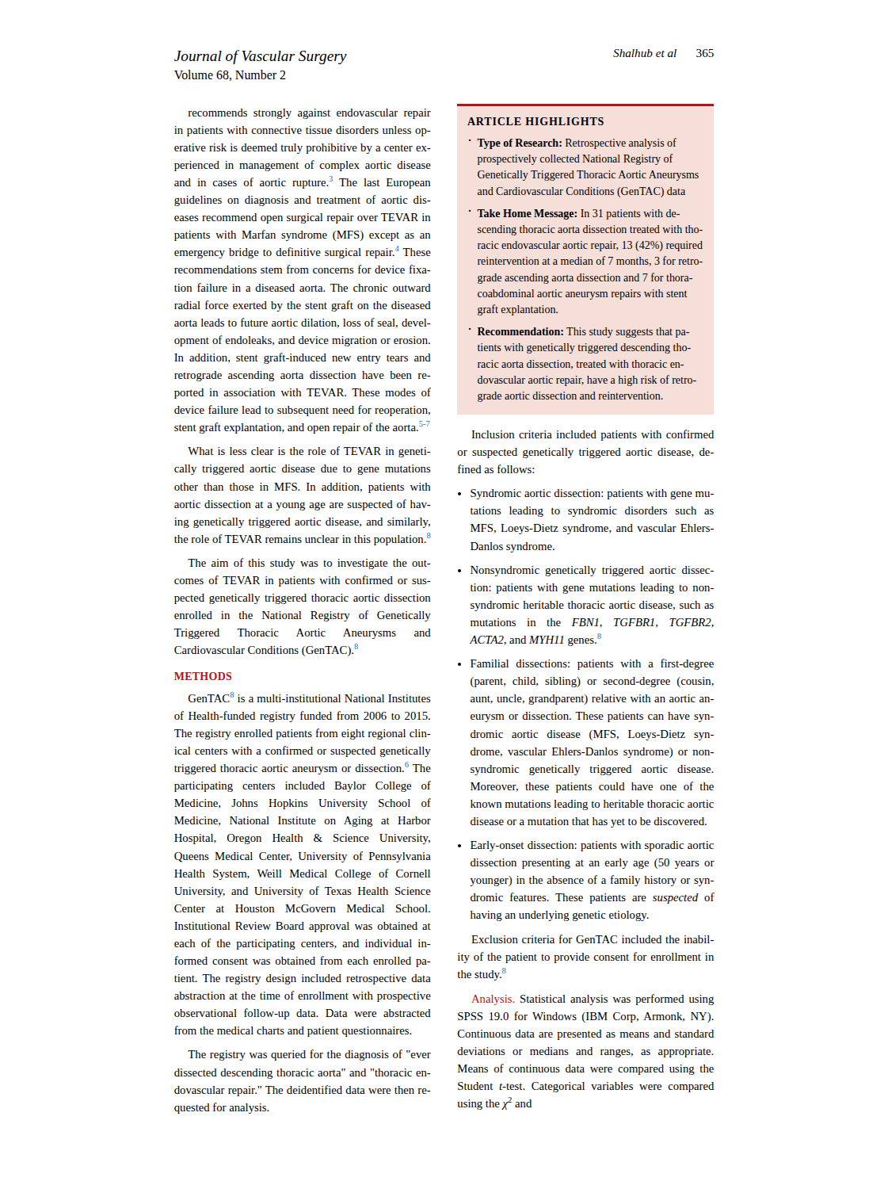Journal of Vascular Surgery Volume 68, Number 2
Shalhub et al 365
recommends strongly against endovascular repair in patients with connective tissue disorders unless operative risk is deemed truly prohibitive by a center experienced in management of complex aortic disease and in cases of aortic rupture.3 The last European guidelines on diagnosis and treatment of aortic diseases recommend open surgical repair over TEVAR in patients with Marfan syndrome (MFS) except as an emergency bridge to definitive surgical repair.4 These recommendations stem from concerns for device fixation failure in a diseased aorta. The chronic outward radial force exerted by the stent graft on the diseased aorta leads to future aortic dilation, loss of seal, development of endoleaks, and device migration or erosion. In addition, stent graft-induced new entry tears and retrograde ascending aorta dissection have been reported in association with TEVAR. These modes of device failure lead to subsequent need for reoperation, stent graft explantation, and open repair of the aorta.5-7
What is less clear is the role of TEVAR in genetically triggered aortic disease due to gene mutations other than those in MFS. In addition, patients with aortic dissection at a young age are suspected of having genetically triggered aortic disease, and similarly, the role of TEVAR remains unclear in this population.8
The aim of this study was to investigate the outcomes of TEVAR in patients with confirmed or suspected genetically triggered thoracic aortic dissection enrolled in the National Registry of Genetically Triggered Thoracic Aortic Aneurysms and Cardiovascular Conditions (GenTAC).8
Methods
GenTAC8 is a multi-institutional National Institutes of Health-funded registry funded from 2006 to 2015. The registry enrolled patients from eight regional clinical centers with a confirmed or suspected genetically triggered thoracic aortic aneurysm or dissection.6 The participating centers included Baylor College of Medicine, Johns Hopkins University School of Medicine, National Institute on Aging at Harbor Hospital, Oregon Health & Science University, Queens Medical Center, University of Pennsylvania Health System, Weill Medical College of Cornell University, and University of Texas Health Science Center at Houston McGovern Medical School. Institutional Review Board approval was obtained at each of the participating centers, and individual informed consent was obtained from each enrolled patient. The registry design included retrospective data abstraction at the time of enrollment with prospective observational follow-up data. Data were abstracted from the medical charts and patient questionnaires.
The registry was queried for the diagnosis of "ever dissected descending thoracic aorta" and "thoracic endovascular repair." The deidentified data were then requested for analysis.
ARTICLE HIGHLIGHTS
Type of Research: Retrospective analysis of prospectively collected National Registry of Genetically Triggered Thoracic Aortic Aneurysms and Cardiovascular Conditions (GenTAC) data
Take Home Message: In 31 patients with descending thoracic aorta dissection treated with thoracic endovascular aortic repair, 13 (42%) required reintervention at a median of 7 months, 3 for retrograde ascending aorta dissection and 7 for thoracoabdominal aortic aneurysm repairs with stent graft explantation.
Recommendation: This study suggests that patients with genetically triggered descending thoracic aorta dissection, treated with thoracic endovascular aortic repair, have a high risk of retrograde aortic dissection and reintervention.
Inclusion criteria included patients with confirmed or suspected genetically triggered aortic disease, defined as follows:
Syndromic aortic dissection: patients with gene mutations leading to syndromic disorders such as MFS, Loeys-Dietz syndrome, and vascular Ehlers-Danlos syndrome.
Nonsyndromic genetically triggered aortic dissection: patients with gene mutations leading to nonsyndromic heritable thoracic aortic disease, such as mutations in the FBN1, TGFBR1, TGFBR2, ACTA2, and MYH11 genes.8
Familial dissections: patients with a first-degree (parent, child, sibling) or second-degree (cousin, aunt, uncle, grandparent) relative with an aortic aneurysm or dissection. These patients can have syndromic aortic disease (MFS, Loeys-Dietz syndrome, vascular Ehlers-Danlos syndrome) or nonsyndromic genetically triggered aortic disease. Moreover, these patients could have one of the known mutations leading to heritable thoracic aortic disease or a mutation that has yet to be discovered.
Early-onset dissection: patients with sporadic aortic dissection presenting at an early age (50 years or younger) in the absence of a family history or syndromic features. These patients are suspected of having an underlying genetic etiology.
Exclusion criteria for GenTAC included the inability of the patient to provide consent for enrollment in the study.8
Analysis. Statistical analysis was performed using SPSS 19.0 for Windows (IBM Corp, Armonk, NY). Continuous data are presented as means and standard deviations or medians and ranges, as appropriate. Means of continuous data were compared using the Student t-test. Categorical variables were compared using the χ2 and